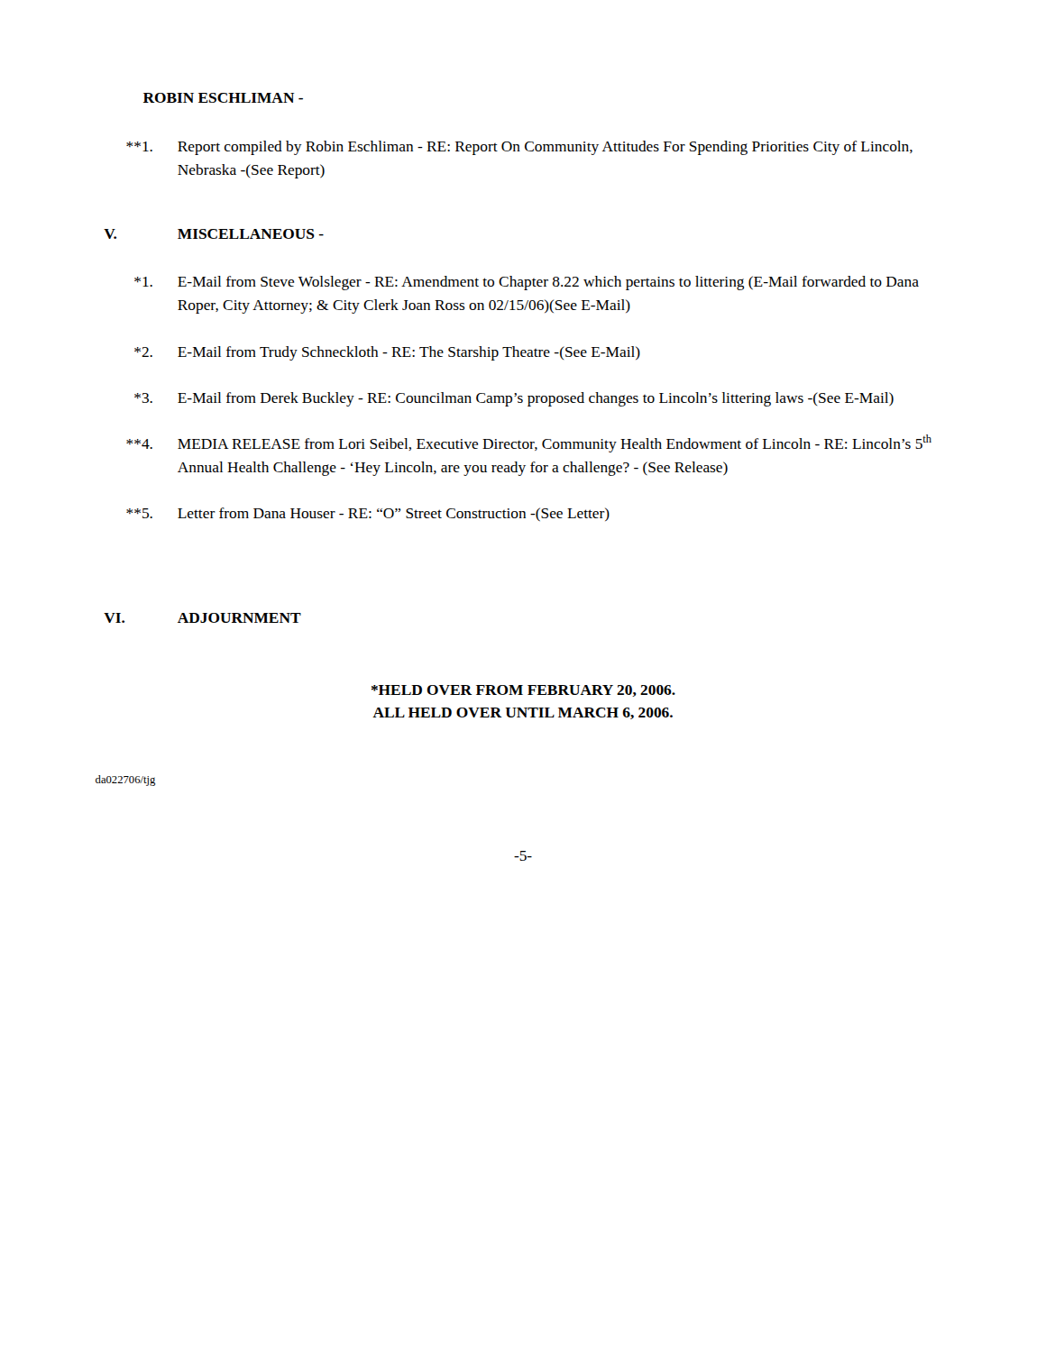ROBIN ESCHLIMAN -
**1.
Report compiled by Robin Eschliman - RE: Report On Community Attitudes For Spending Priorities City of Lincoln, Nebraska -(See Report)
V.
MISCELLANEOUS -
*1.
E-Mail from Steve Wolsleger - RE: Amendment to Chapter 8.22 which pertains to littering (E-Mail forwarded to Dana Roper, City Attorney; & City Clerk Joan Ross on 02/15/06)(See E-Mail)
*2.
E-Mail from Trudy Schneckloth - RE: The Starship Theatre -(See E-Mail)
*3.
E-Mail from Derek Buckley - RE: Councilman Camp’s proposed changes to Lincoln’s littering laws -(See E-Mail)
**4.
MEDIA RELEASE from Lori Seibel, Executive Director, Community Health Endowment of Lincoln - RE: Lincoln’s 5th Annual Health Challenge - ‘Hey Lincoln, are you ready for a challenge? - (See Release)
**5.
Letter from Dana Houser - RE: “O” Street Construction -(See Letter)
VI.
ADJOURNMENT
*HELD OVER FROM FEBRUARY 20, 2006.
ALL HELD OVER UNTIL MARCH 6, 2006.
da022706/tjg
-5-